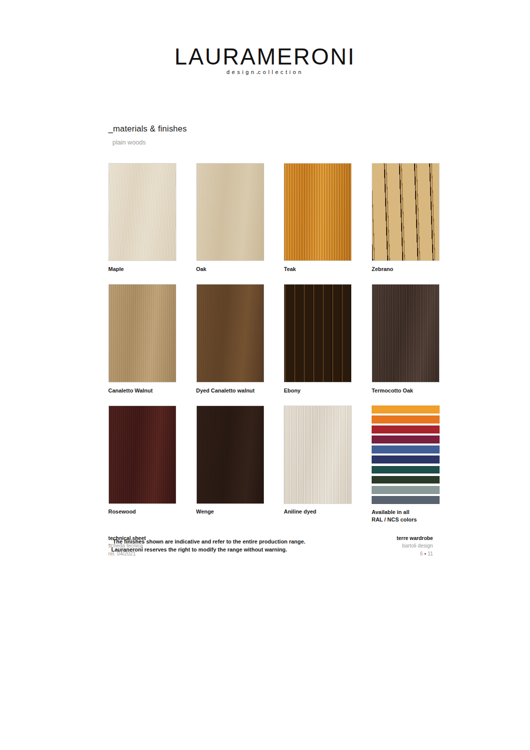LAURAMERONI
design. collection
materials & finishes
plain woods
Maple
Oak
Teak
Zebrano
Canaletto Walnut
Dyed Canaletto walnut
Ebony
Termocotto Oak
Rosewood
Wenge
Aniline dyed
Available in all
RAL / NCS colors
The finishes shown are indicative and refer to the entire production range. Lauraneroni reserves the right to modify the range without warning.
technical sheet
scheda tecnica
rel. 04/2021
terre wardrobe
bartoli design
6 ▪ 11